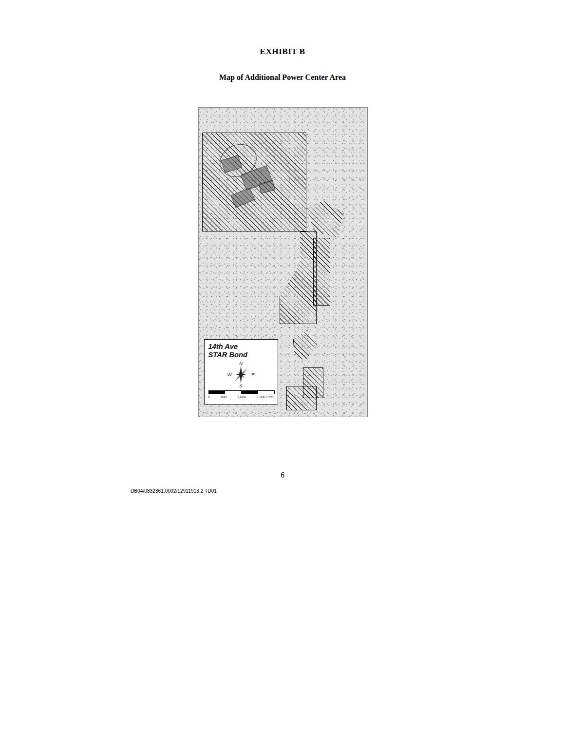EXHIBIT B
Map of Additional Power Center Area
14th Ave
STAR Bond
N S E W
05001,0002,000 Feet
6
DB04/0832361.0002/12911913.2 TD01